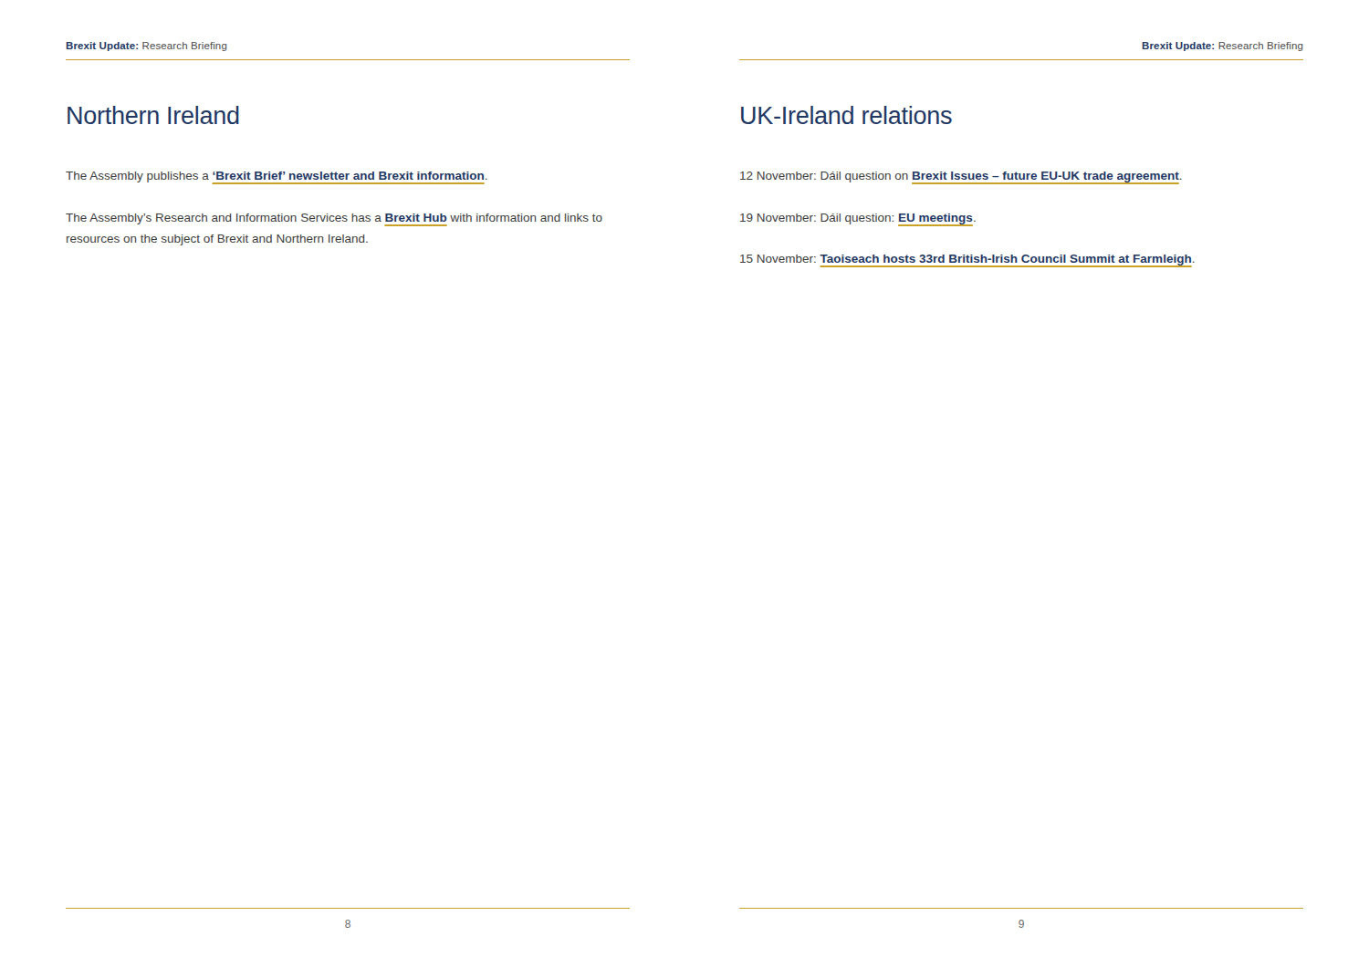Brexit Update: Research Briefing
Northern Ireland
The Assembly publishes a ‘Brexit Brief’ newsletter and Brexit information.
The Assembly’s Research and Information Services has a Brexit Hub with information and links to resources on the subject of Brexit and Northern Ireland.
8
Brexit Update: Research Briefing
UK-Ireland relations
12 November: Dáil question on Brexit Issues – future EU-UK trade agreement.
19 November: Dáil question: EU meetings.
15 November: Taoiseach hosts 33rd British-Irish Council Summit at Farmleigh.
9